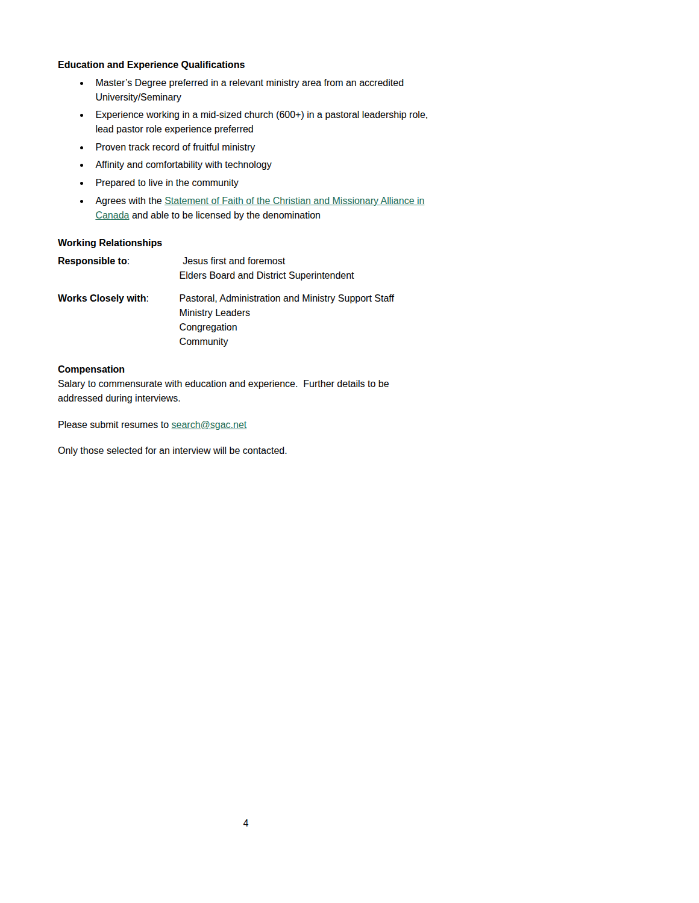Education and Experience Qualifications
Master’s Degree preferred in a relevant ministry area from an accredited University/Seminary
Experience working in a mid-sized church (600+) in a pastoral leadership role, lead pastor role experience preferred
Proven track record of fruitful ministry
Affinity and comfortability with technology
Prepared to live in the community
Agrees with the Statement of Faith of the Christian and Missionary Alliance in Canada and able to be licensed by the denomination
Working Relationships
Responsible to:
Jesus first and foremost
Elders Board and District Superintendent
Works Closely with:
Pastoral, Administration and Ministry Support Staff
Ministry Leaders
Congregation
Community
Compensation
Salary to commensurate with education and experience. Further details to be addressed during interviews.
Please submit resumes to search@sgac.net
Only those selected for an interview will be contacted.
4